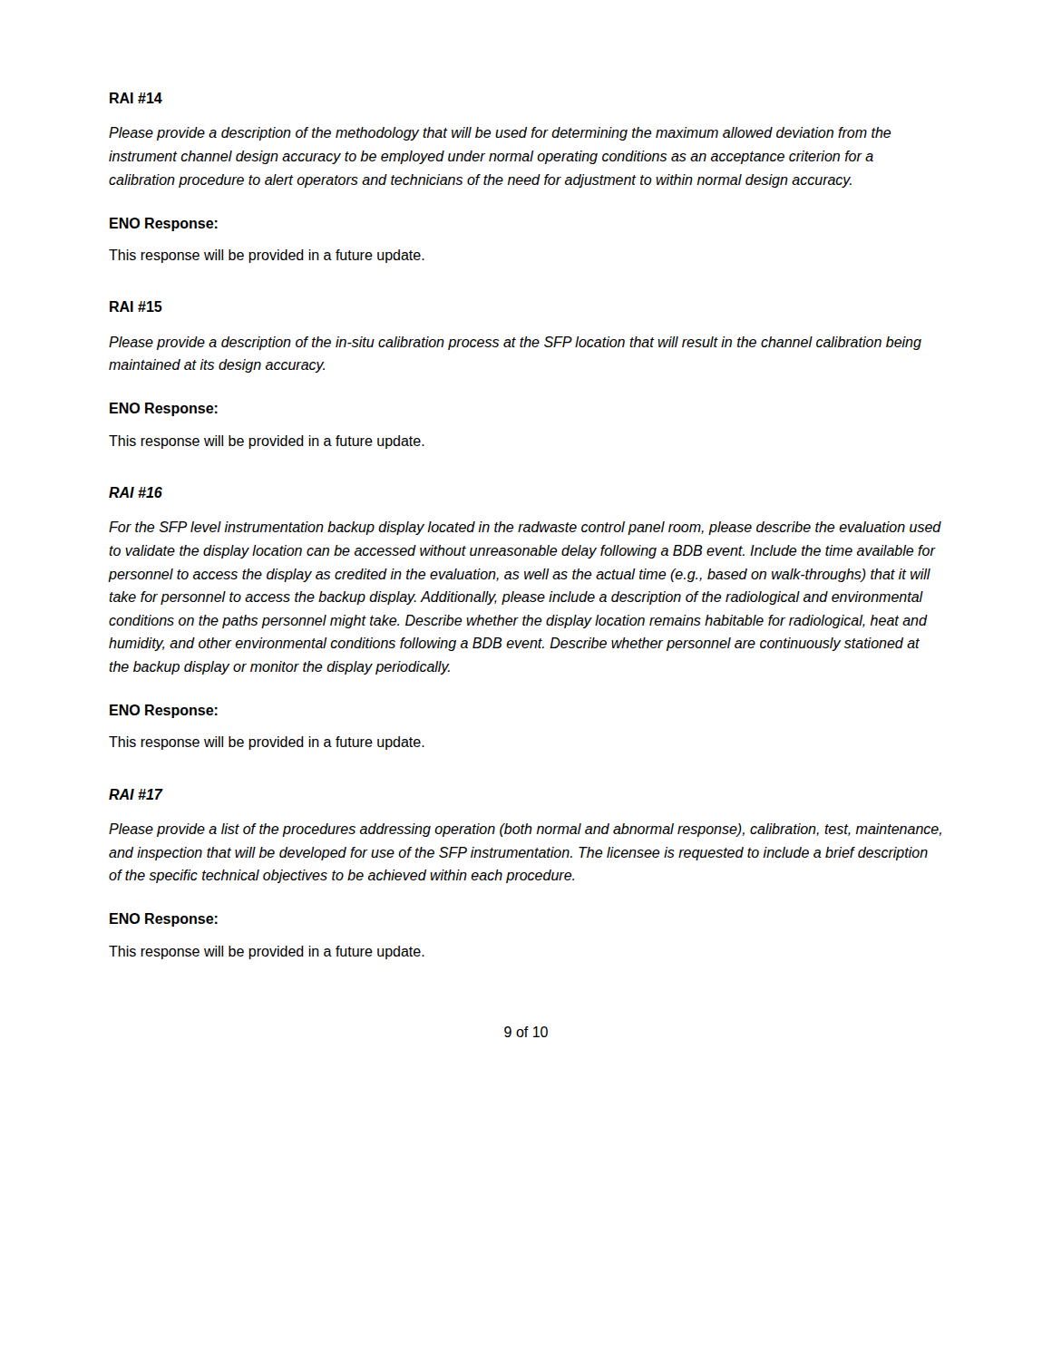RAI #14
Please provide a description of the methodology that will be used for determining the maximum allowed deviation from the instrument channel design accuracy to be employed under normal operating conditions as an acceptance criterion for a calibration procedure to alert operators and technicians of the need for adjustment to within normal design accuracy.
ENO Response:
This response will be provided in a future update.
RAI #15
Please provide a description of the in-situ calibration process at the SFP location that will result in the channel calibration being maintained at its design accuracy.
ENO Response:
This response will be provided in a future update.
RAI #16
For the SFP level instrumentation backup display located in the radwaste control panel room, please describe the evaluation used to validate the display location can be accessed without unreasonable delay following a BDB event. Include the time available for personnel to access the display as credited in the evaluation, as well as the actual time (e.g., based on walk-throughs) that it will take for personnel to access the backup display. Additionally, please include a description of the radiological and environmental conditions on the paths personnel might take. Describe whether the display location remains habitable for radiological, heat and humidity, and other environmental conditions following a BDB event. Describe whether personnel are continuously stationed at the backup display or monitor the display periodically.
ENO Response:
This response will be provided in a future update.
RAI #17
Please provide a list of the procedures addressing operation (both normal and abnormal response), calibration, test, maintenance, and inspection that will be developed for use of the SFP instrumentation. The licensee is requested to include a brief description of the specific technical objectives to be achieved within each procedure.
ENO Response:
This response will be provided in a future update.
9 of 10